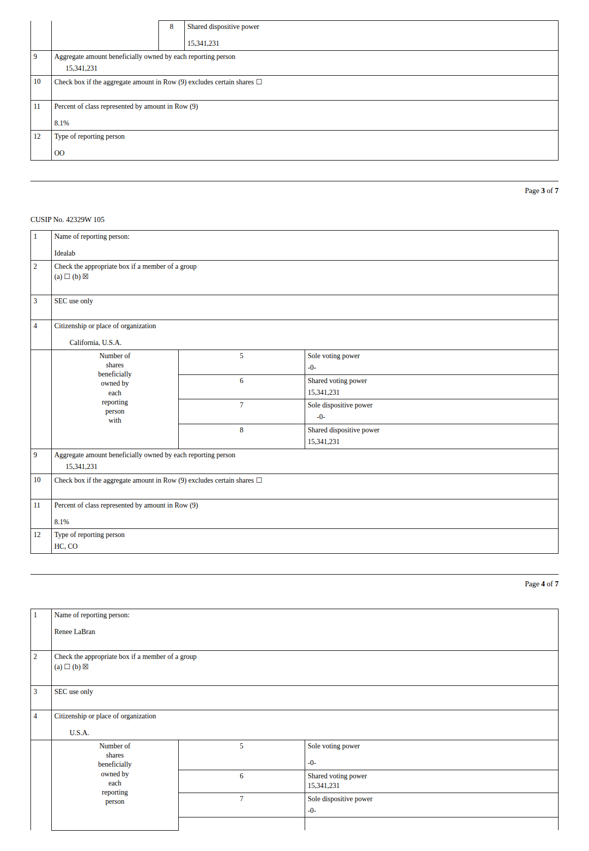| | | 8 | Shared dispositive power 15,341,231 |
| 9 | Aggregate amount beneficially owned by each reporting person 15,341,231 |
| 10 | Check box if the aggregate amount in Row (9) excludes certain shares ☐ |
| 11 | Percent of class represented by amount in Row (9) 8.1% |
| 12 | Type of reporting person OO |
Page 3 of 7
CUSIP No. 42329W 105
| 1 | Name of reporting person: Idealab |
| 2 | Check the appropriate box if a member of a group (a) ☐ (b) ☒ |
| 3 | SEC use only |
| 4 | Citizenship or place of organization California, U.S.A. |
| | Number of shares beneficially owned by each reporting person with | 5 | Sole voting power -0- |
| | 6 | Shared voting power 15,341,231 |
| | 7 | Sole dispositive power -0- |
| | 8 | Shared dispositive power 15,341,231 |
| 9 | Aggregate amount beneficially owned by each reporting person 15,341,231 |
| 10 | Check box if the aggregate amount in Row (9) excludes certain shares ☐ |
| 11 | Percent of class represented by amount in Row (9) 8.1% |
| 12 | Type of reporting person HC, CO |
Page 4 of 7
| 1 | Name of reporting person: Renee LaBran |
| 2 | Check the appropriate box if a member of a group (a) ☐ (b) ☒ |
| 3 | SEC use only |
| 4 | Citizenship or place of organization U.S.A. |
| | Number of shares beneficially owned by each reporting person | 5 | Sole voting power -0- |
| | 6 | Shared voting power 15,341,231 |
| | 7 | Sole dispositive power -0- |